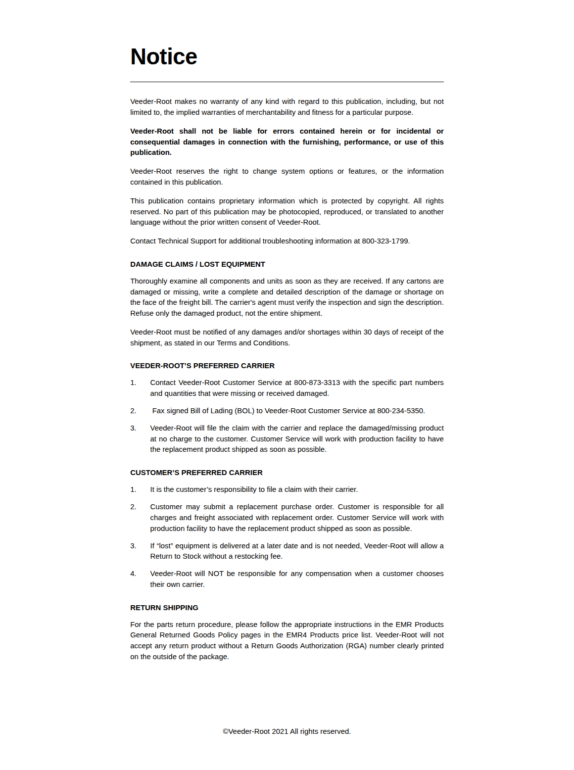Notice
Veeder-Root makes no warranty of any kind with regard to this publication, including, but not limited to, the implied warranties of merchantability and fitness for a particular purpose.
Veeder-Root shall not be liable for errors contained herein or for incidental or consequential damages in connection with the furnishing, performance, or use of this publication.
Veeder-Root reserves the right to change system options or features, or the information contained in this publication.
This publication contains proprietary information which is protected by copyright. All rights reserved. No part of this publication may be photocopied, reproduced, or translated to another language without the prior written consent of Veeder-Root.
Contact Technical Support for additional troubleshooting information at 800-323-1799.
Damage Claims / Lost Equipment
Thoroughly examine all components and units as soon as they are received. If any cartons are damaged or missing, write a complete and detailed description of the damage or shortage on the face of the freight bill. The carrier's agent must verify the inspection and sign the description. Refuse only the damaged product, not the entire shipment.
Veeder-Root must be notified of any damages and/or shortages within 30 days of receipt of the shipment, as stated in our Terms and Conditions.
Veeder-Root’s Preferred Carrier
Contact Veeder-Root Customer Service at 800-873-3313 with the specific part numbers and quantities that were missing or received damaged.
Fax signed Bill of Lading (BOL) to Veeder-Root Customer Service at 800-234-5350.
Veeder-Root will file the claim with the carrier and replace the damaged/missing product at no charge to the customer. Customer Service will work with production facility to have the replacement product shipped as soon as possible.
Customer’s Preferred Carrier
It is the customer’s responsibility to file a claim with their carrier.
Customer may submit a replacement purchase order. Customer is responsible for all charges and freight associated with replacement order. Customer Service will work with production facility to have the replacement product shipped as soon as possible.
If “lost” equipment is delivered at a later date and is not needed, Veeder-Root will allow a Return to Stock without a restocking fee.
Veeder-Root will NOT be responsible for any compensation when a customer chooses their own carrier.
Return Shipping
For the parts return procedure, please follow the appropriate instructions in the EMR Products General Returned Goods Policy pages in the EMR4 Products price list. Veeder-Root will not accept any return product without a Return Goods Authorization (RGA) number clearly printed on the outside of the package.
©Veeder-Root 2021 All rights reserved.